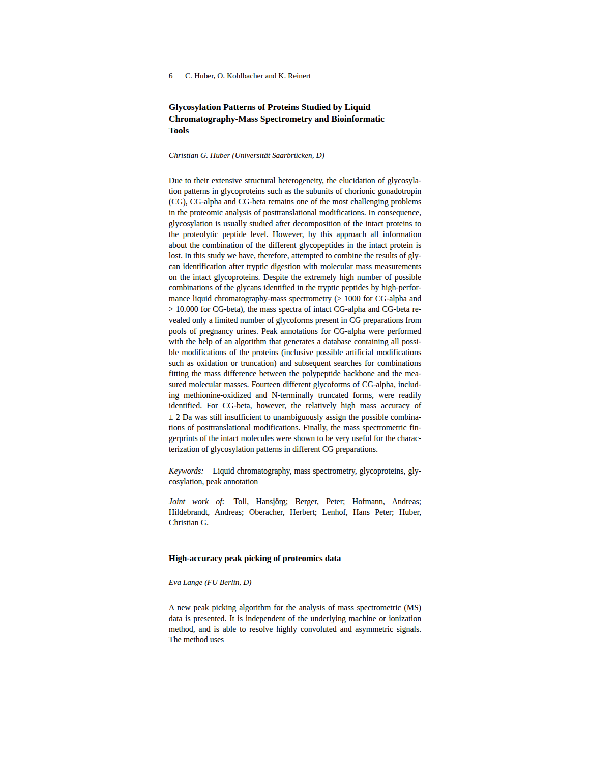6 C. Huber, O. Kohlbacher and K. Reinert
Glycosylation Patterns of Proteins Studied by Liquid
Chromatography-Mass Spectrometry and Bioinformatic
Tools
Christian G. Huber (Universität Saarbrücken, D)
Due to their extensive structural heterogeneity, the elucidation of glycosylation patterns in glycoproteins such as the subunits of chorionic gonadotropin (CG), CG-alpha and CG-beta remains one of the most challenging problems in the proteomic analysis of posttranslational modifications. In consequence, glycosylation is usually studied after decomposition of the intact proteins to the proteolytic peptide level. However, by this approach all information about the combination of the different glycopeptides in the intact protein is lost. In this study we have, therefore, attempted to combine the results of glycan identification after tryptic digestion with molecular mass measurements on the intact glycoproteins. Despite the extremely high number of possible combinations of the glycans identified in the tryptic peptides by high-performance liquid chromatography-mass spectrometry (> 1000 for CG-alpha and > 10.000 for CG-beta), the mass spectra of intact CG-alpha and CG-beta revealed only a limited number of glycoforms present in CG preparations from pools of pregnancy urines. Peak annotations for CG-alpha were performed with the help of an algorithm that generates a database containing all possible modifications of the proteins (inclusive possible artificial modifications such as oxidation or truncation) and subsequent searches for combinations fitting the mass difference between the polypeptide backbone and the measured molecular masses. Fourteen different glycoforms of CG-alpha, including methionine-oxidized and N-terminally truncated forms, were readily identified. For CG-beta, however, the relatively high mass accuracy of ± 2 Da was still insufficient to unambiguously assign the possible combinations of posttranslational modifications. Finally, the mass spectrometric fingerprints of the intact molecules were shown to be very useful for the characterization of glycosylation patterns in different CG preparations.
Keywords: Liquid chromatography, mass spectrometry, glycoproteins, glycosylation, peak annotation
Joint work of: Toll, Hansjörg; Berger, Peter; Hofmann, Andreas; Hildebrandt, Andreas; Oberacher, Herbert; Lenhof, Hans Peter; Huber, Christian G.
High-accuracy peak picking of proteomics data
Eva Lange (FU Berlin, D)
A new peak picking algorithm for the analysis of mass spectrometric (MS) data is presented. It is independent of the underlying machine or ionization method, and is able to resolve highly convoluted and asymmetric signals. The method uses